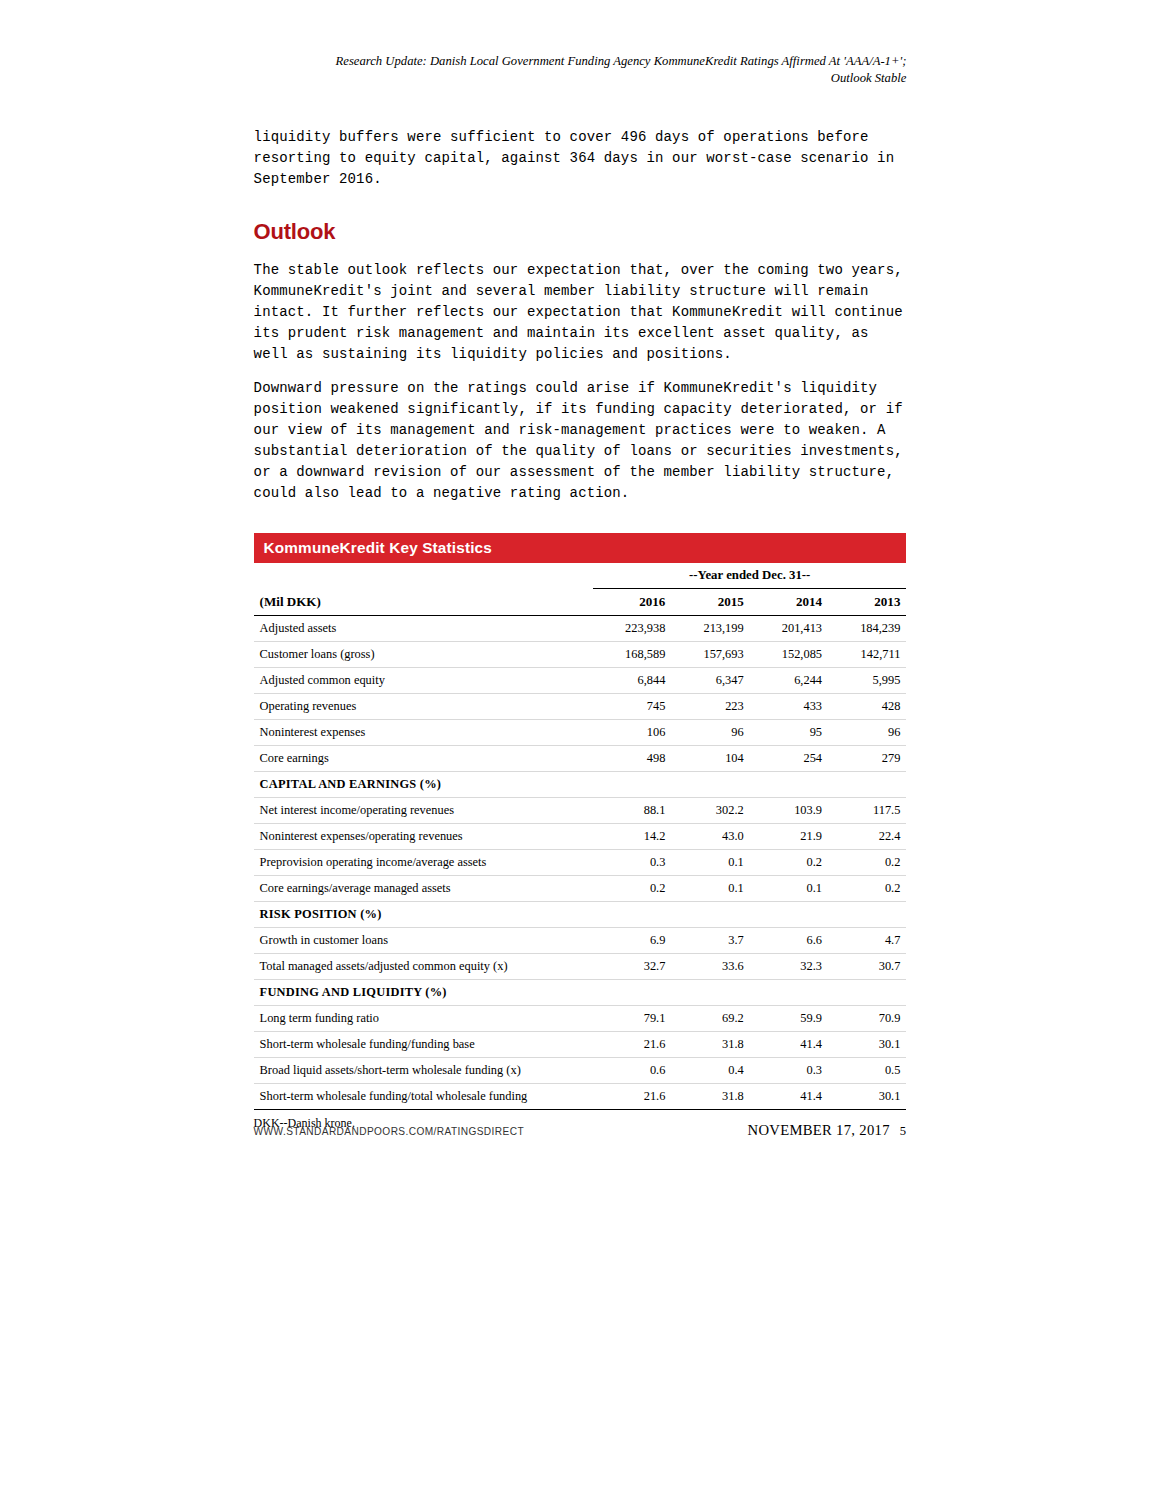Research Update: Danish Local Government Funding Agency KommuneKredit Ratings Affirmed At 'AAA/A-1+';
Outlook Stable
liquidity buffers were sufficient to cover 496 days of operations before resorting to equity capital, against 364 days in our worst-case scenario in September 2016.
Outlook
The stable outlook reflects our expectation that, over the coming two years, KommuneKredit's joint and several member liability structure will remain intact. It further reflects our expectation that KommuneKredit will continue its prudent risk management and maintain its excellent asset quality, as well as sustaining its liquidity policies and positions.
Downward pressure on the ratings could arise if KommuneKredit's liquidity position weakened significantly, if its funding capacity deteriorated, or if our view of its management and risk-management practices were to weaken. A substantial deterioration of the quality of loans or securities investments, or a downward revision of our assessment of the member liability structure, could also lead to a negative rating action.
KommuneKredit Key Statistics
| | --Year ended Dec. 31-- |
| (Mil DKK) | 2016 | 2015 | 2014 | 2013 |
| Adjusted assets | 223,938 | 213,199 | 201,413 | 184,239 |
| Customer loans (gross) | 168,589 | 157,693 | 152,085 | 142,711 |
| Adjusted common equity | 6,844 | 6,347 | 6,244 | 5,995 |
| Operating revenues | 745 | 223 | 433 | 428 |
| Noninterest expenses | 106 | 96 | 95 | 96 |
| Core earnings | 498 | 104 | 254 | 279 |
| CAPITAL AND EARNINGS (%) |
| Net interest income/operating revenues | 88.1 | 302.2 | 103.9 | 117.5 |
| Noninterest expenses/operating revenues | 14.2 | 43.0 | 21.9 | 22.4 |
| Preprovision operating income/average assets | 0.3 | 0.1 | 0.2 | 0.2 |
| Core earnings/average managed assets | 0.2 | 0.1 | 0.1 | 0.2 |
| RISK POSITION (%) |
| Growth in customer loans | 6.9 | 3.7 | 6.6 | 4.7 |
| Total managed assets/adjusted common equity (x) | 32.7 | 33.6 | 32.3 | 30.7 |
| FUNDING AND LIQUIDITY (%) |
| Long term funding ratio | 79.1 | 69.2 | 59.9 | 70.9 |
| Short-term wholesale funding/funding base | 21.6 | 31.8 | 41.4 | 30.1 |
| Broad liquid assets/short-term wholesale funding (x) | 0.6 | 0.4 | 0.3 | 0.5 |
| Short-term wholesale funding/total wholesale funding | 21.6 | 31.8 | 41.4 | 30.1 |
DKK--Danish krone.
WWW.STANDARDANDPOORS.COM/RATINGSDIRECT
NOVEMBER 17, 20175